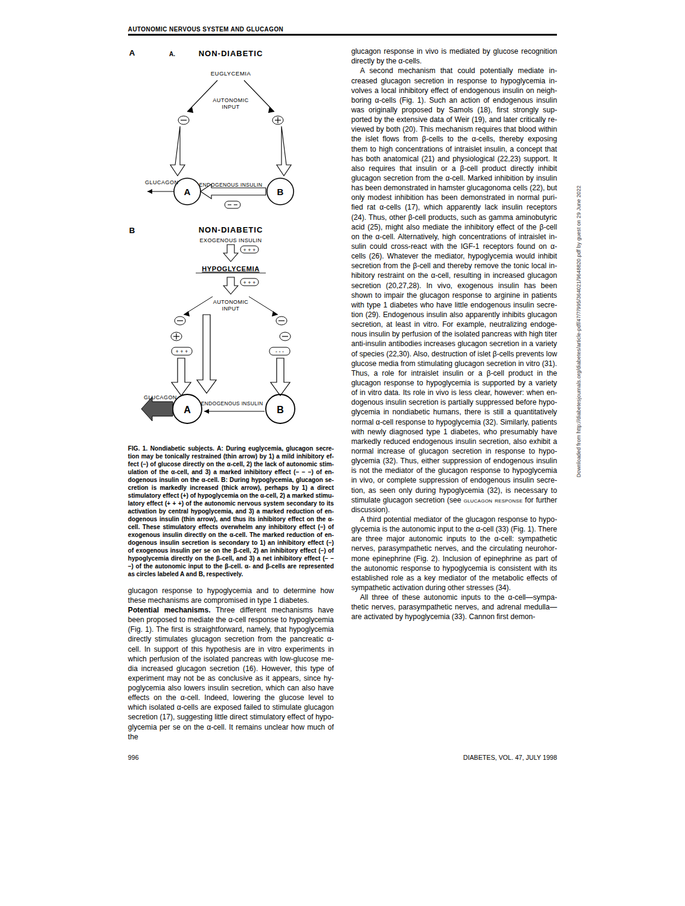Autonomic Nervous System and Glucagon
Downloaded from http://diabetesjournals.org/diabetes/article-pdf/47/7/995/364021/9648820.pdf by guest on 29 June 2022
A A. NON-DIABETIC EUGLYCEMIA AUTONOMIC INPUT A B GLUCAGON ENDOGENOUS INSULIN
B NON-DIABETIC EXOGENOUS INSULIN + + + HYPOGLYCEMIA + + + AUTONOMIC INPUT + + + - - - A B GLUCAGON ENDOGENOUS INSULIN
FIG. 1. Nondiabetic subjects. A: During euglycemia, glucagon secretion may be tonically restrained (thin arrow) by 1) a mild inhibitory effect (–) of glucose directly on the α-cell, 2) the lack of autonomic stimulation of the α-cell, and 3) a marked inhibitory effect (– – –) of endogenous insulin on the α-cell. B: During hypoglycemia, glucagon secretion is markedly increased (thick arrow), perhaps by 1) a direct stimulatory effect (+) of hypoglycemia on the α-cell, 2) a marked stimulatory effect (+ + +) of the autonomic nervous system secondary to its activation by central hypoglycemia, and 3) a marked reduction of endogenous insulin (thin arrow), and thus its inhibitory effect on the α-cell. These stimulatory effects overwhelm any inhibitory effect (–) of exogenous insulin directly on the α-cell. The marked reduction of endogenous insulin secretion is secondary to 1) an inhibitory effect (–) of exogenous insulin per se on the β-cell, 2) an inhibitory effect (–) of hypoglycemia directly on the β-cell, and 3) a net inhibitory effect (– – –) of the autonomic input to the β-cell. α- and β-cells are represented as circles labeled A and B, respectively.
glucagon response to hypoglycemia and to determine how these mechanisms are compromised in type 1 diabetes.
Potential mechanisms. Three different mechanisms have been proposed to mediate the α-cell response to hypoglycemia (Fig. 1). The first is straightforward, namely, that hypoglycemia directly stimulates glucagon secretion from the pancreatic α-cell. In support of this hypothesis are in vitro experiments in which perfusion of the isolated pancreas with low-glucose media increased glucagon secretion (16). However, this type of experiment may not be as conclusive as it appears, since hypoglycemia also lowers insulin secretion, which can also have effects on the α-cell. Indeed, lowering the glucose level to which isolated α-cells are exposed failed to stimulate glucagon secretion (17), suggesting little direct stimulatory effect of hypoglycemia per se on the α-cell. It remains unclear how much of the
glucagon response in vivo is mediated by glucose recognition directly by the α-cells.
A second mechanism that could potentially mediate increased glucagon secretion in response to hypoglycemia involves a local inhibitory effect of endogenous insulin on neighboring α-cells (Fig. 1). Such an action of endogenous insulin was originally proposed by Samols (18), first strongly supported by the extensive data of Weir (19), and later critically reviewed by both (20). This mechanism requires that blood within the islet flows from β-cells to the α-cells, thereby exposing them to high concentrations of intraislet insulin, a concept that has both anatomical (21) and physiological (22,23) support. It also requires that insulin or a β-cell product directly inhibit glucagon secretion from the α-cell. Marked inhibition by insulin has been demonstrated in hamster glucagonoma cells (22), but only modest inhibition has been demonstrated in normal purified rat α-cells (17), which apparently lack insulin receptors (24). Thus, other β-cell products, such as gamma aminobutyric acid (25), might also mediate the inhibitory effect of the β-cell on the α-cell. Alternatively, high concentrations of intraislet insulin could cross-react with the IGF-1 receptors found on α-cells (26). Whatever the mediator, hypoglycemia would inhibit secretion from the β-cell and thereby remove the tonic local inhibitory restraint on the α-cell, resulting in increased glucagon secretion (20,27,28). In vivo, exogenous insulin has been shown to impair the glucagon response to arginine in patients with type 1 diabetes who have little endogenous insulin secretion (29). Endogenous insulin also apparently inhibits glucagon secretion, at least in vitro. For example, neutralizing endogenous insulin by perfusion of the isolated pancreas with high titer anti-insulin antibodies increases glucagon secretion in a variety of species (22,30). Also, destruction of islet β-cells prevents low glucose media from stimulating glucagon secretion in vitro (31). Thus, a role for intraislet insulin or a β-cell product in the glucagon response to hypoglycemia is supported by a variety of in vitro data. Its role in vivo is less clear, however: when endogenous insulin secretion is partially suppressed before hypoglycemia in nondiabetic humans, there is still a quantitatively normal α-cell response to hypoglycemia (32). Similarly, patients with newly diagnosed type 1 diabetes, who presumably have markedly reduced endogenous insulin secretion, also exhibit a normal increase of glucagon secretion in response to hypoglycemia (32). Thus, either suppression of endogenous insulin is not the mediator of the glucagon response to hypoglycemia in vivo, or complete suppression of endogenous insulin secretion, as seen only during hypoglycemia (32), is necessary to stimulate glucagon secretion (see glucagon response for further discussion).
A third potential mediator of the glucagon response to hypoglycemia is the autonomic input to the α-cell (33) (Fig. 1). There are three major autonomic inputs to the α-cell: sympathetic nerves, parasympathetic nerves, and the circulating neurohormone epinephrine (Fig. 2). Inclusion of epinephrine as part of the autonomic response to hypoglycemia is consistent with its established role as a key mediator of the metabolic effects of sympathetic activation during other stresses (34).
All three of these autonomic inputs to the α-cell—sympathetic nerves, parasympathetic nerves, and adrenal medulla—are activated by hypoglycemia (33). Cannon first demon-
996 DIABETES, VOL. 47, JULY 1998